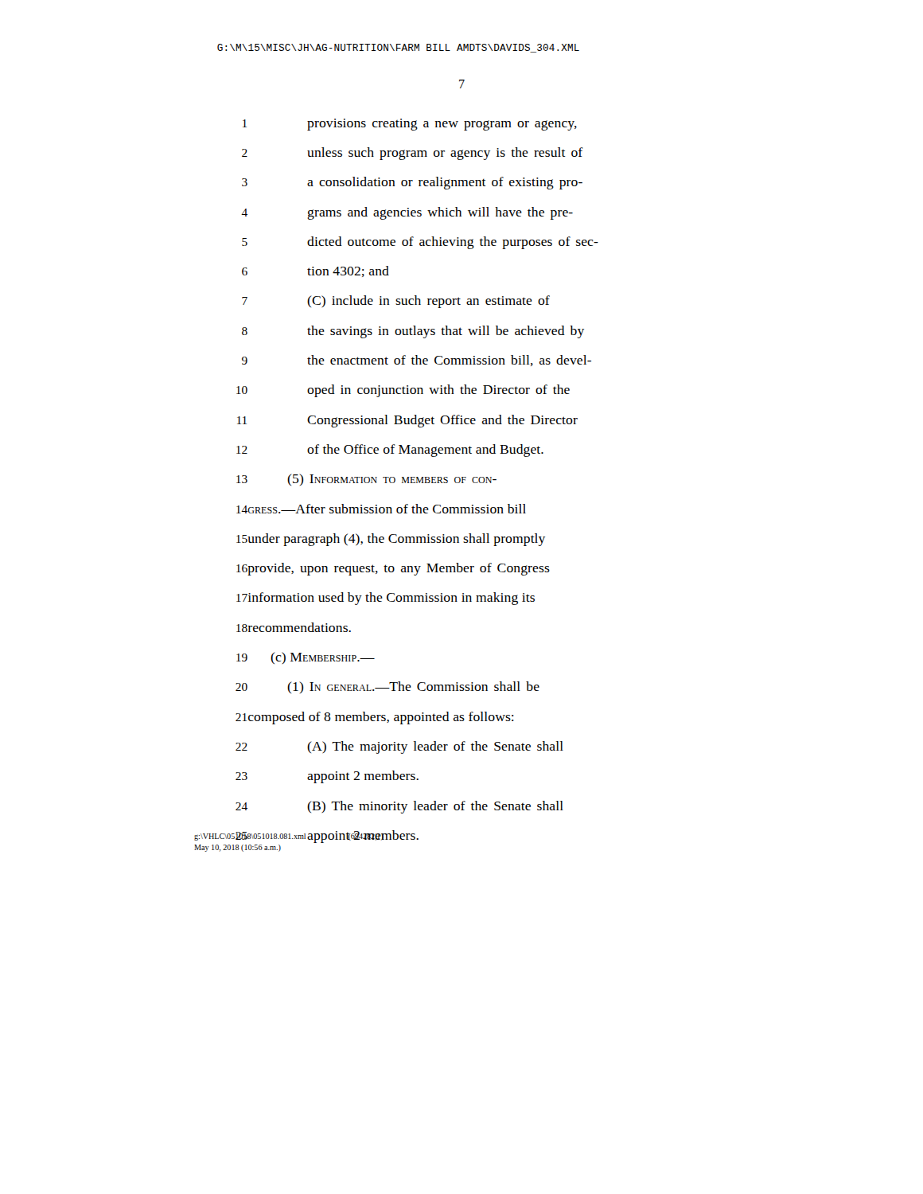G:\M\15\MISC\JH\AG-NUTRITION\FARM BILL AMDTS\DAVIDS_304.XML
7
| 1 | provisions creating a new program or agency, |
| 2 | unless such program or agency is the result of |
| 3 | a consolidation or realignment of existing pro- |
| 4 | grams and agencies which will have the pre- |
| 5 | dicted outcome of achieving the purposes of sec- |
| 6 | tion 4302; and |
| 7 | (C) include in such report an estimate of |
| 8 | the savings in outlays that will be achieved by |
| 9 | the enactment of the Commission bill, as devel- |
| 10 | oped in conjunction with the Director of the |
| 11 | Congressional Budget Office and the Director |
| 12 | of the Office of Management and Budget. |
| 13 | (5) Information to members of con- |
| 14 | gress .—After submission of the Commission bill |
| 15 | under paragraph (4), the Commission shall promptly |
| 16 | provide, upon request, to any Member of Congress |
| 17 | information used by the Commission in making its |
| 18 | recommendations. |
| 19 | (c) Membership .— |
| 20 | (1) In general .—The Commission shall be |
| 21 | composed of 8 members, appointed as follows: |
| 22 | (A) The majority leader of the Senate shall |
| 23 | appoint 2 members. |
| 24 | (B) The minority leader of the Senate shall |
| 25 | appoint 2 members. |
g:\VHLC\051018\051018.081.xml
May 10, 2018 (10:56 a.m.)
(694282|1)